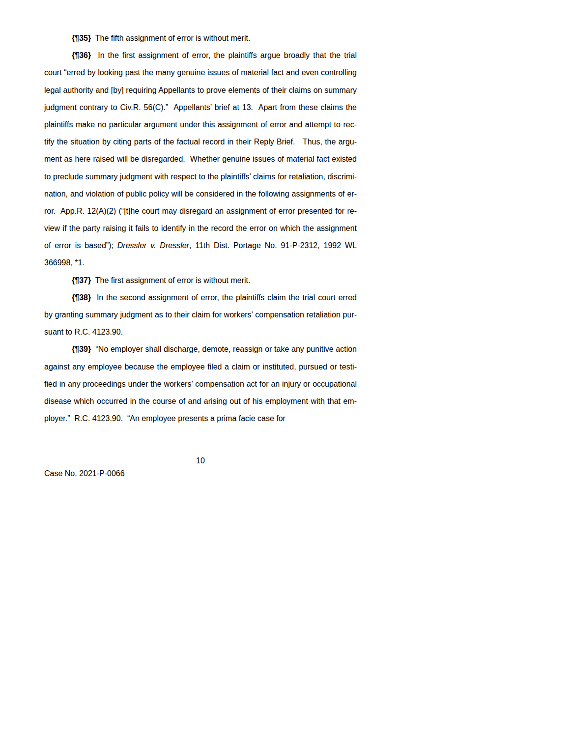{¶35} The fifth assignment of error is without merit.
{¶36} In the first assignment of error, the plaintiffs argue broadly that the trial court “erred by looking past the many genuine issues of material fact and even controlling legal authority and [by] requiring Appellants to prove elements of their claims on summary judgment contrary to Civ.R. 56(C).” Appellants’ brief at 13. Apart from these claims the plaintiffs make no particular argument under this assignment of error and attempt to rectify the situation by citing parts of the factual record in their Reply Brief. Thus, the argument as here raised will be disregarded. Whether genuine issues of material fact existed to preclude summary judgment with respect to the plaintiffs’ claims for retaliation, discrimination, and violation of public policy will be considered in the following assignments of error. App.R. 12(A)(2) (“[t]he court may disregard an assignment of error presented for review if the party raising it fails to identify in the record the error on which the assignment of error is based”); Dressler v. Dressler, 11th Dist. Portage No. 91-P-2312, 1992 WL 366998, *1.
{¶37} The first assignment of error is without merit.
{¶38} In the second assignment of error, the plaintiffs claim the trial court erred by granting summary judgment as to their claim for workers’ compensation retaliation pursuant to R.C. 4123.90.
{¶39} “No employer shall discharge, demote, reassign or take any punitive action against any employee because the employee filed a claim or instituted, pursued or testified in any proceedings under the workers’ compensation act for an injury or occupational disease which occurred in the course of and arising out of his employment with that employer.” R.C. 4123.90. “An employee presents a prima facie case for
10
Case No. 2021-P-0066